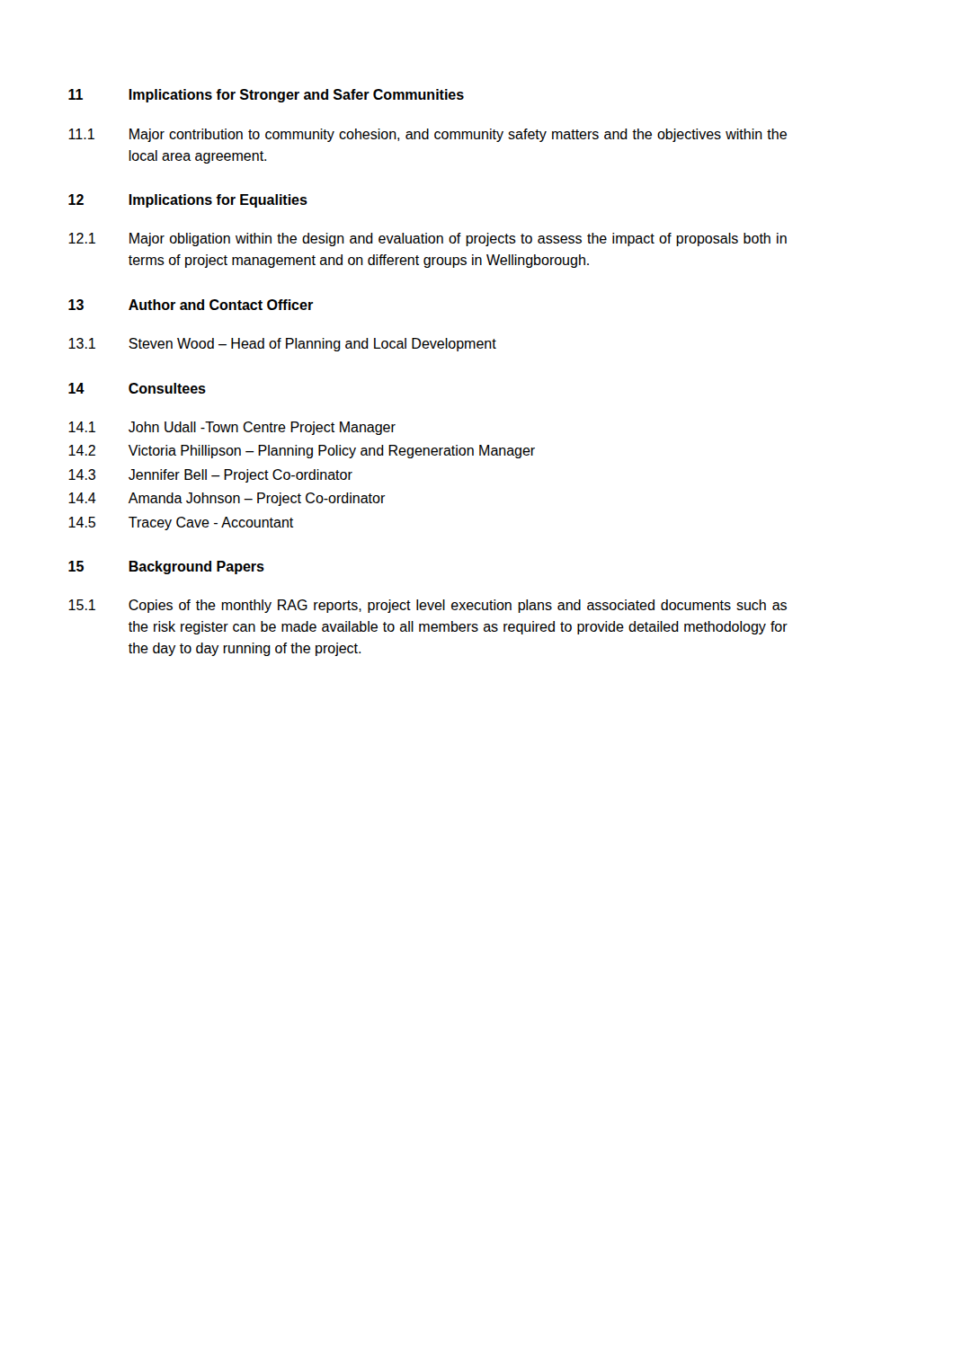11 Implications for Stronger and Safer Communities
11.1 Major contribution to community cohesion, and community safety matters and the objectives within the local area agreement.
12 Implications for Equalities
12.1 Major obligation within the design and evaluation of projects to assess the impact of proposals both in terms of project management and on different groups in Wellingborough.
13 Author and Contact Officer
13.1 Steven Wood – Head of Planning and Local Development
14 Consultees
14.1 John Udall -Town Centre Project Manager
14.2 Victoria Phillipson – Planning Policy and Regeneration Manager
14.3 Jennifer Bell – Project Co-ordinator
14.4 Amanda Johnson – Project Co-ordinator
14.5 Tracey Cave - Accountant
15 Background Papers
15.1 Copies of the monthly RAG reports, project level execution plans and associated documents such as the risk register can be made available to all members as required to provide detailed methodology for the day to day running of the project.